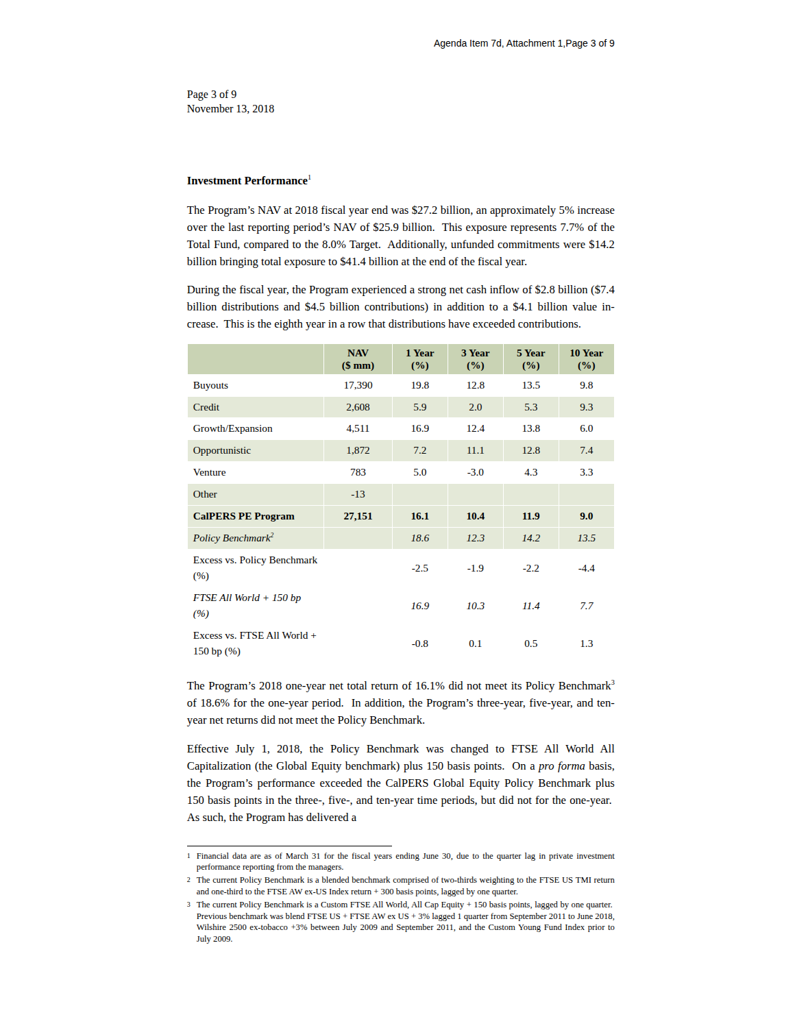Agenda Item 7d, Attachment 1,Page 3 of 9
Page 3 of 9
November 13, 2018
Investment Performance1
The Program’s NAV at 2018 fiscal year end was $27.2 billion, an approximately 5% increase over the last reporting period’s NAV of $25.9 billion. This exposure represents 7.7% of the Total Fund, compared to the 8.0% Target. Additionally, unfunded commitments were $14.2 billion bringing total exposure to $41.4 billion at the end of the fiscal year.
During the fiscal year, the Program experienced a strong net cash inflow of $2.8 billion ($7.4 billion distributions and $4.5 billion contributions) in addition to a $4.1 billion value increase. This is the eighth year in a row that distributions have exceeded contributions.
| | NAV ($ mm) | 1 Year (%) | 3 Year (%) | 5 Year (%) | 10 Year (%) |
| --- | --- | --- | --- | --- | --- |
| Buyouts | 17,390 | 19.8 | 12.8 | 13.5 | 9.8 |
| Credit | 2,608 | 5.9 | 2.0 | 5.3 | 9.3 |
| Growth/Expansion | 4,511 | 16.9 | 12.4 | 13.8 | 6.0 |
| Opportunistic | 1,872 | 7.2 | 11.1 | 12.8 | 7.4 |
| Venture | 783 | 5.0 | -3.0 | 4.3 | 3.3 |
| Other | -13 | | | | |
| CalPERS PE Program | 27,151 | 16.1 | 10.4 | 11.9 | 9.0 |
| Policy Benchmark 2 | | 18.6 | 12.3 | 14.2 | 13.5 |
| Excess vs. Policy Benchmark (%) | | -2.5 | -1.9 | -2.2 | -4.4 |
| FTSE All World + 150 bp (%) | | 16.9 | 10.3 | 11.4 | 7.7 |
| Excess vs. FTSE All World + 150 bp (%) | | -0.8 | 0.1 | 0.5 | 1.3 |
The Program’s 2018 one-year net total return of 16.1% did not meet its Policy Benchmark3 of 18.6% for the one-year period. In addition, the Program’s three-year, five-year, and ten-year net returns did not meet the Policy Benchmark.
Effective July 1, 2018, the Policy Benchmark was changed to FTSE All World All Capitalization (the Global Equity benchmark) plus 150 basis points. On a pro forma basis, the Program’s performance exceeded the CalPERS Global Equity Policy Benchmark plus 150 basis points in the three-, five-, and ten-year time periods, but did not for the one-year. As such, the Program has delivered a
1
Financial data are as of March 31 for the fiscal years ending June 30, due to the quarter lag in private investment performance reporting from the managers.
2
The current Policy Benchmark is a blended benchmark comprised of two-thirds weighting to the FTSE US TMI return and one-third to the FTSE AW ex-US Index return + 300 basis points, lagged by one quarter.
3
The current Policy Benchmark is a Custom FTSE All World, All Cap Equity + 150 basis points, lagged by one quarter. Previous benchmark was blend FTSE US + FTSE AW ex US + 3% lagged 1 quarter from September 2011 to June 2018, Wilshire 2500 ex-tobacco +3% between July 2009 and September 2011, and the Custom Young Fund Index prior to July 2009.